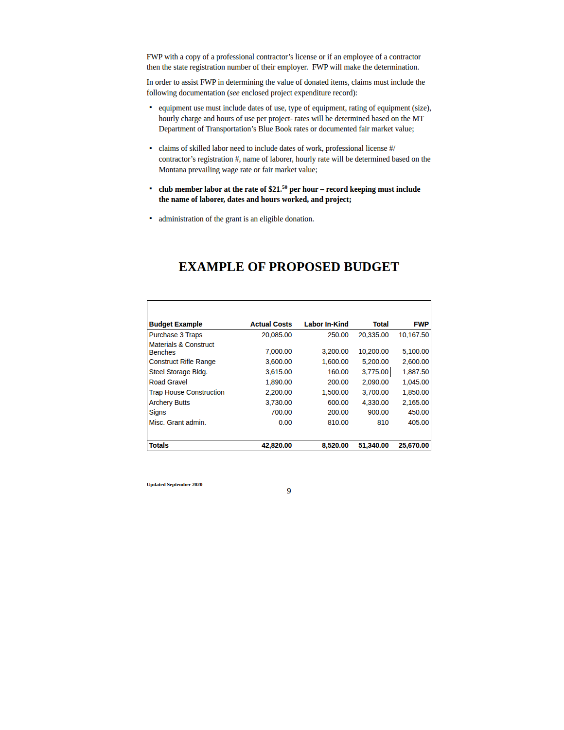FWP with a copy of a professional contractor’s license or if an employee of a contractor then the state registration number of their employer. FWP will make the determination.
In order to assist FWP in determining the value of donated items, claims must include the following documentation (see enclosed project expenditure record):
equipment use must include dates of use, type of equipment, rating of equipment (size), hourly charge and hours of use per project- rates will be determined based on the MT Department of Transportation’s Blue Book rates or documented fair market value;
claims of skilled labor need to include dates of work, professional license #/ contractor’s registration #, name of laborer, hourly rate will be determined based on the Montana prevailing wage rate or fair market value;
club member labor at the rate of $21.50 per hour – record keeping must include the name of laborer, dates and hours worked, and project;
administration of the grant is an eligible donation.
EXAMPLE OF PROPOSED BUDGET
| Budget Example | Actual Costs | Labor In-Kind | Total | FWP |
| Purchase 3 Traps | 20,085.00 | 250.00 | 20,335.00 | 10,167.50 |
| Materials & Construct Benches | 7,000.00 | 3,200.00 | 10,200.00 | 5,100.00 |
| Construct Rifle Range | 3,600.00 | 1,600.00 | 5,200.00 | 2,600.00 |
| Steel Storage Bldg. | 3,615.00 | 160.00 | 3,775.00 | 1,887.50 |
| Road Gravel | 1,890.00 | 200.00 | 2,090.00 | 1,045.00 |
| Trap House Construction | 2,200.00 | 1,500.00 | 3,700.00 | 1,850.00 |
| Archery Butts | 3,730.00 | 600.00 | 4,330.00 | 2,165.00 |
| Signs | 700.00 | 200.00 | 900.00 | 450.00 |
| Misc. Grant admin. | 0.00 | 810.00 | 810 | 405.00 |
| Totals | 42,820.00 | 8,520.00 | 51,340.00 | 25,670.00 |
Updated September 2020 9